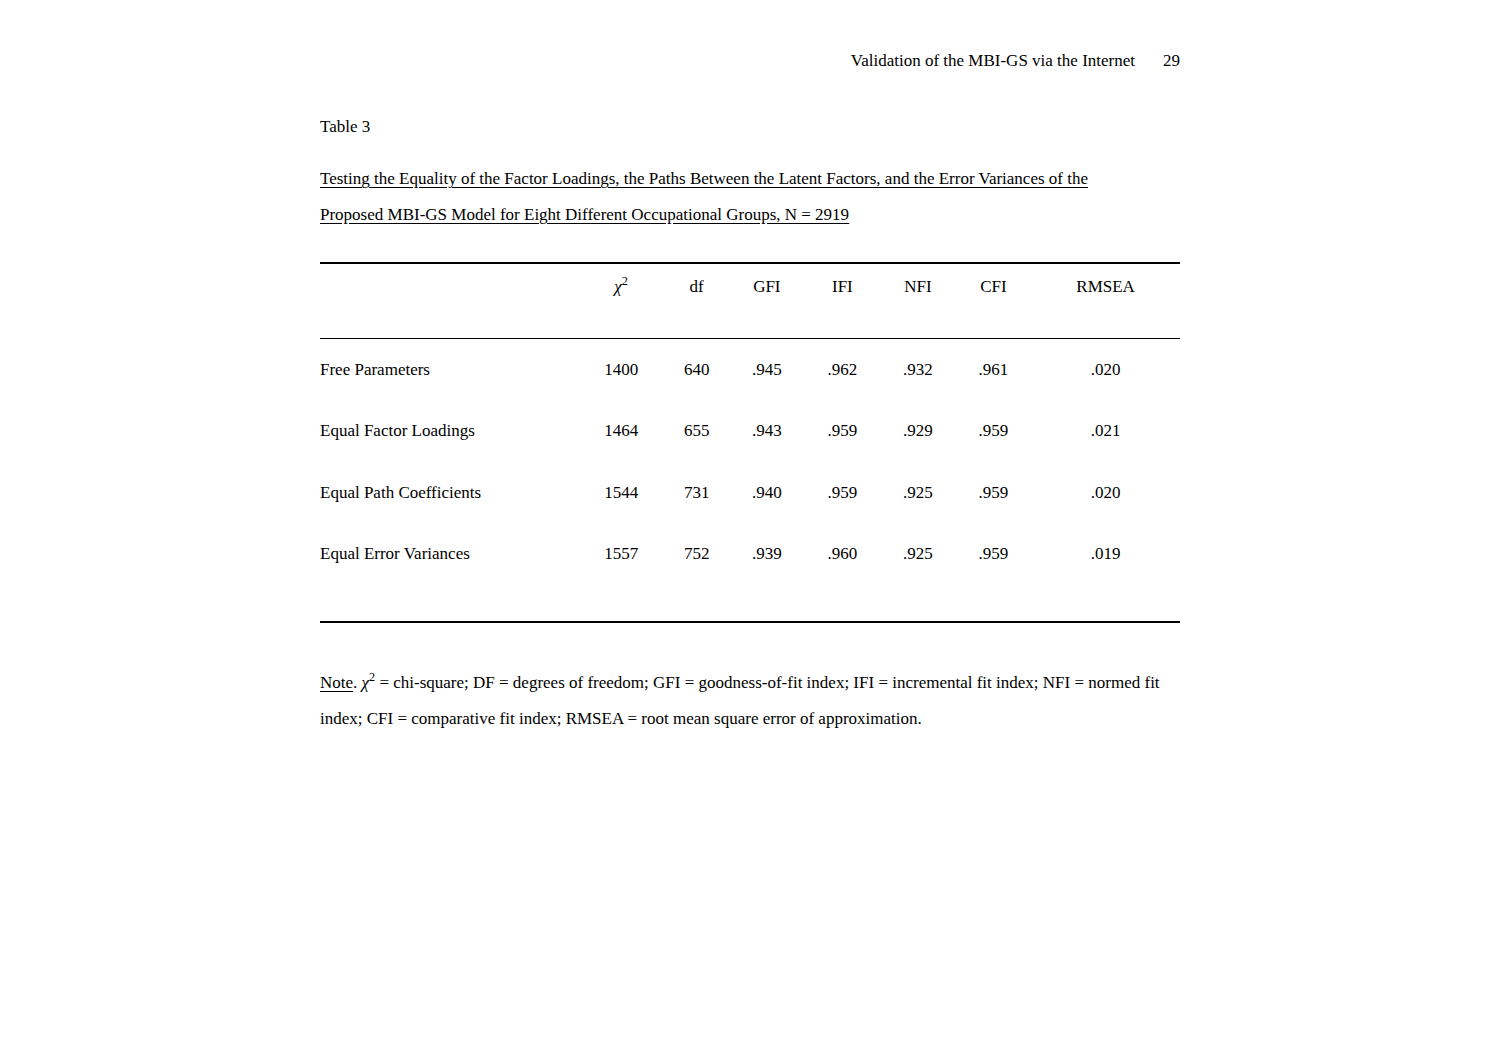Validation of the MBI-GS via the Internet29
Table 3
Testing the Equality of the Factor Loadings, the Paths Between the Latent Factors, and the Error Variances of the Proposed MBI-GS Model for Eight Different Occupational Groups, N = 2919
| | χ 2 | df | GFI | IFI | NFI | CFI | RMSEA |
| --- | --- | --- | --- | --- | --- | --- | --- |
| Free Parameters | 1400 | 640 | .945 | .962 | .932 | .961 | .020 |
| Equal Factor Loadings | 1464 | 655 | .943 | .959 | .929 | .959 | .021 |
| Equal Path Coefficients | 1544 | 731 | .940 | .959 | .925 | .959 | .020 |
| Equal Error Variances | 1557 | 752 | .939 | .960 | .925 | .959 | .019 |
Note. χ2 = chi-square; DF = degrees of freedom; GFI = goodness-of-fit index; IFI = incremental fit index; NFI = normed fit index; CFI = comparative fit index; RMSEA = root mean square error of approximation.